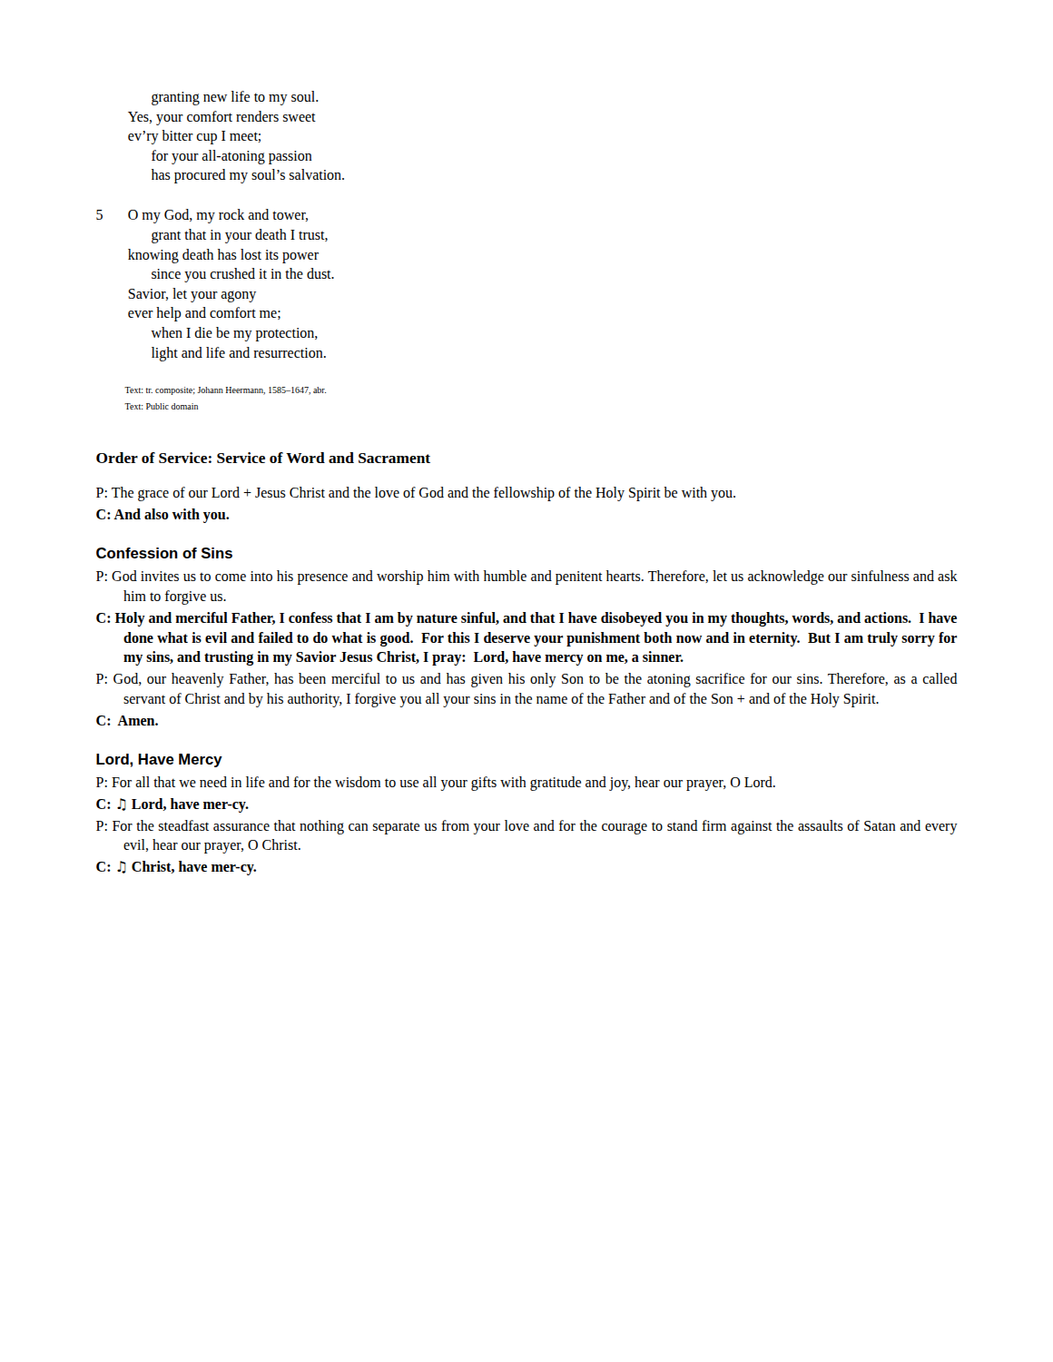granting new life to my soul.
Yes, your comfort renders sweet
ev’ry bitter cup I meet;
for your all-atoning passion
has procured my soul’s salvation.
5
O my God, my rock and tower,
grant that in your death I trust,
knowing death has lost its power
since you crushed it in the dust.
Savior, let your agony
ever help and comfort me;
when I die be my protection,
light and life and resurrection.
Text: tr. composite; Johann Heermann, 1585–1647, abr.
Text: Public domain
Order of Service: Service of Word and Sacrament
P: The grace of our Lord + Jesus Christ and the love of God and the fellowship of the Holy Spirit be with you.
C: And also with you.
Confession of Sins
P: God invites us to come into his presence and worship him with humble and penitent hearts. Therefore, let us acknowledge our sinfulness and ask him to forgive us.
C: Holy and merciful Father, I confess that I am by nature sinful, and that I have disobeyed you in my thoughts, words, and actions. I have done what is evil and failed to do what is good. For this I deserve your punishment both now and in eternity. But I am truly sorry for my sins, and trusting in my Savior Jesus Christ, I pray: Lord, have mercy on me, a sinner.
P: God, our heavenly Father, has been merciful to us and has given his only Son to be the atoning sacrifice for our sins. Therefore, as a called servant of Christ and by his authority, I forgive you all your sins in the name of the Father and of the Son + and of the Holy Spirit.
C: Amen.
Lord, Have Mercy
P: For all that we need in life and for the wisdom to use all your gifts with gratitude and joy, hear our prayer, O Lord.
C: ♫ Lord, have mer-cy.
P: For the steadfast assurance that nothing can separate us from your love and for the courage to stand firm against the assaults of Satan and every evil, hear our prayer, O Christ.
C: ♫ Christ, have mer-cy.